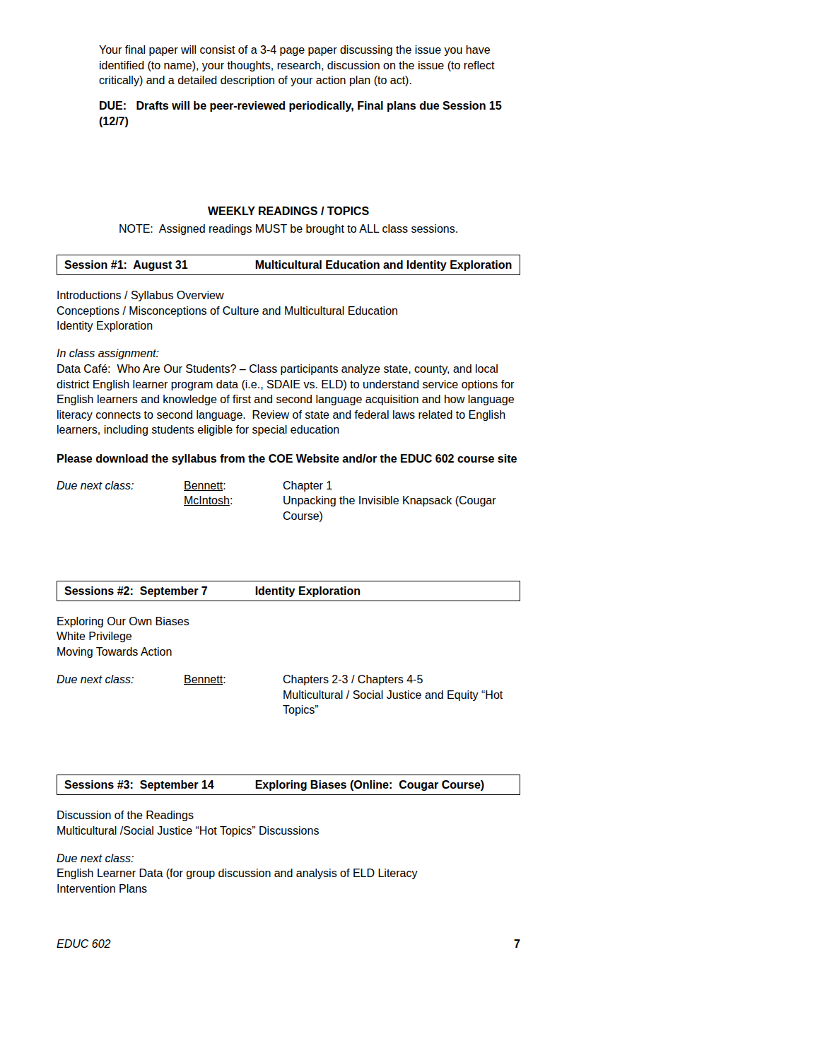Your final paper will consist of a 3-4 page paper discussing the issue you have identified (to name), your thoughts, research, discussion on the issue (to reflect critically) and a detailed description of your action plan (to act).
DUE: Drafts will be peer-reviewed periodically, Final plans due Session 15 (12/7)
WEEKLY READINGS / TOPICS
NOTE: Assigned readings MUST be brought to ALL class sessions.
Session #1: August 31 Multicultural Education and Identity Exploration
Introductions / Syllabus Overview
Conceptions / Misconceptions of Culture and Multicultural Education
Identity Exploration
In class assignment:
Data Café: Who Are Our Students? – Class participants analyze state, county, and local district English learner program data (i.e., SDAIE vs. ELD) to understand service options for English learners and knowledge of first and second language acquisition and how language literacy connects to second language. Review of state and federal laws related to English learners, including students eligible for special education
Please download the syllabus from the COE Website and/or the EDUC 602 course site
| Due next class: | Bennett : | Chapter 1 |
| | McIntosh : | Unpacking the Invisible Knapsack (Cougar Course) |
Sessions #2: September 7 Identity Exploration
Exploring Our Own Biases
White Privilege
Moving Towards Action
| Due next class: | Bennett : | Chapters 2-3 / Chapters 4-5 |
| | | Multicultural / Social Justice and Equity “Hot Topics” |
Sessions #3: September 14 Exploring Biases (Online: Cougar Course)
Discussion of the Readings
Multicultural /Social Justice “Hot Topics” Discussions
Due next class: English Learner Data (for group discussion and analysis of ELD Literacy Intervention Plans
EDUC 602 7